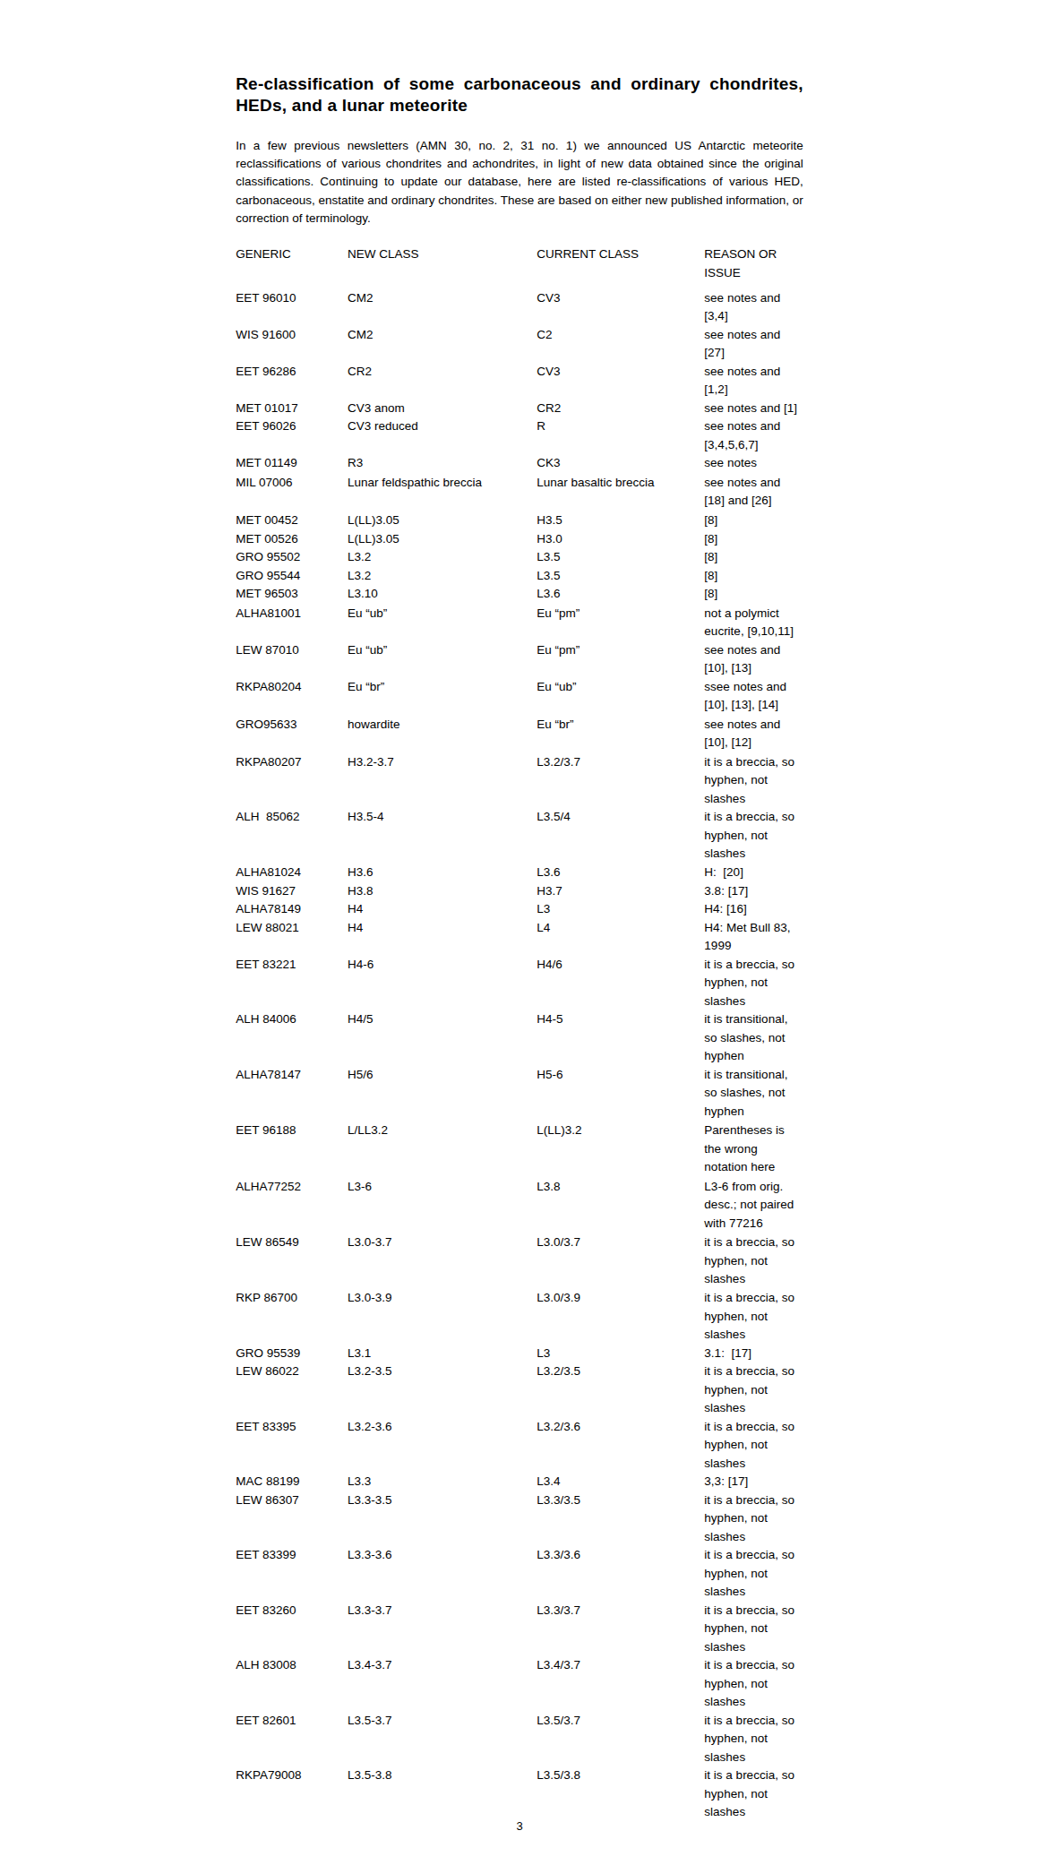Re-classification of some carbonaceous and ordinary chondrites, HEDs, and a lunar meteorite
In a few previous newsletters (AMN 30, no. 2, 31 no. 1) we announced US Antarctic meteorite reclassifications of various chondrites and achondrites, in light of new data obtained since the original classifications. Continuing to update our database, here are listed re-classifications of various HED, carbonaceous, enstatite and ordinary chondrites. These are based on either new published information, or correction of terminology.
| GENERIC | NEW CLASS | CURRENT CLASS | REASON OR ISSUE |
| EET 96010 | CM2 | CV3 | see notes and [3,4] |
| WIS 91600 | CM2 | C2 | see notes and [27] |
| EET 96286 | CR2 | CV3 | see notes and [1,2] |
| MET 01017 | CV3 anom | CR2 | see notes and [1] |
| EET 96026 | CV3 reduced | R | see notes and [3,4,5,6,7] |
| MET 01149 | R3 | CK3 | see notes |
| MIL 07006 | Lunar feldspathic breccia | Lunar basaltic breccia | see notes and [18] and [26] |
| MET 00452 | L(LL)3.05 | H3.5 | [8] |
| MET 00526 | L(LL)3.05 | H3.0 | [8] |
| GRO 95502 | L3.2 | L3.5 | [8] |
| GRO 95544 | L3.2 | L3.5 | [8] |
| MET 96503 | L3.10 | L3.6 | [8] |
| ALHA81001 | Eu “ub” | Eu “pm” | not a polymict eucrite, [9,10,11] |
| LEW 87010 | Eu “ub” | Eu “pm” | see notes and [10], [13] |
| RKPA80204 | Eu “br” | Eu “ub” | ssee notes and [10], [13], [14] |
| GRO95633 | howardite | Eu “br” | see notes and [10], [12] |
| RKPA80207 | H3.2-3.7 | L3.2/3.7 | it is a breccia, so hyphen, not slashes |
| ALH 85062 | H3.5-4 | L3.5/4 | it is a breccia, so hyphen, not slashes |
| ALHA81024 | H3.6 | L3.6 | H: [20] |
| WIS 91627 | H3.8 | H3.7 | 3.8: [17] |
| ALHA78149 | H4 | L3 | H4: [16] |
| LEW 88021 | H4 | L4 | H4: Met Bull 83, 1999 |
| EET 83221 | H4-6 | H4/6 | it is a breccia, so hyphen, not slashes |
| ALH 84006 | H4/5 | H4-5 | it is transitional, so slashes, not hyphen |
| ALHA78147 | H5/6 | H5-6 | it is transitional, so slashes, not hyphen |
| EET 96188 | L/LL3.2 | L(LL)3.2 | Parentheses is the wrong notation here |
| ALHA77252 | L3-6 | L3.8 | L3-6 from orig. desc.; not paired with 77216 |
| LEW 86549 | L3.0-3.7 | L3.0/3.7 | it is a breccia, so hyphen, not slashes |
| RKP 86700 | L3.0-3.9 | L3.0/3.9 | it is a breccia, so hyphen, not slashes |
| GRO 95539 | L3.1 | L3 | 3.1: [17] |
| LEW 86022 | L3.2-3.5 | L3.2/3.5 | it is a breccia, so hyphen, not slashes |
| EET 83395 | L3.2-3.6 | L3.2/3.6 | it is a breccia, so hyphen, not slashes |
| MAC 88199 | L3.3 | L3.4 | 3,3: [17] |
| LEW 86307 | L3.3-3.5 | L3.3/3.5 | it is a breccia, so hyphen, not slashes |
| EET 83399 | L3.3-3.6 | L3.3/3.6 | it is a breccia, so hyphen, not slashes |
| EET 83260 | L3.3-3.7 | L3.3/3.7 | it is a breccia, so hyphen, not slashes |
| ALH 83008 | L3.4-3.7 | L3.4/3.7 | it is a breccia, so hyphen, not slashes |
| EET 82601 | L3.5-3.7 | L3.5/3.7 | it is a breccia, so hyphen, not slashes |
| RKPA79008 | L3.5-3.8 | L3.5/3.8 | it is a breccia, so hyphen, not slashes |
3